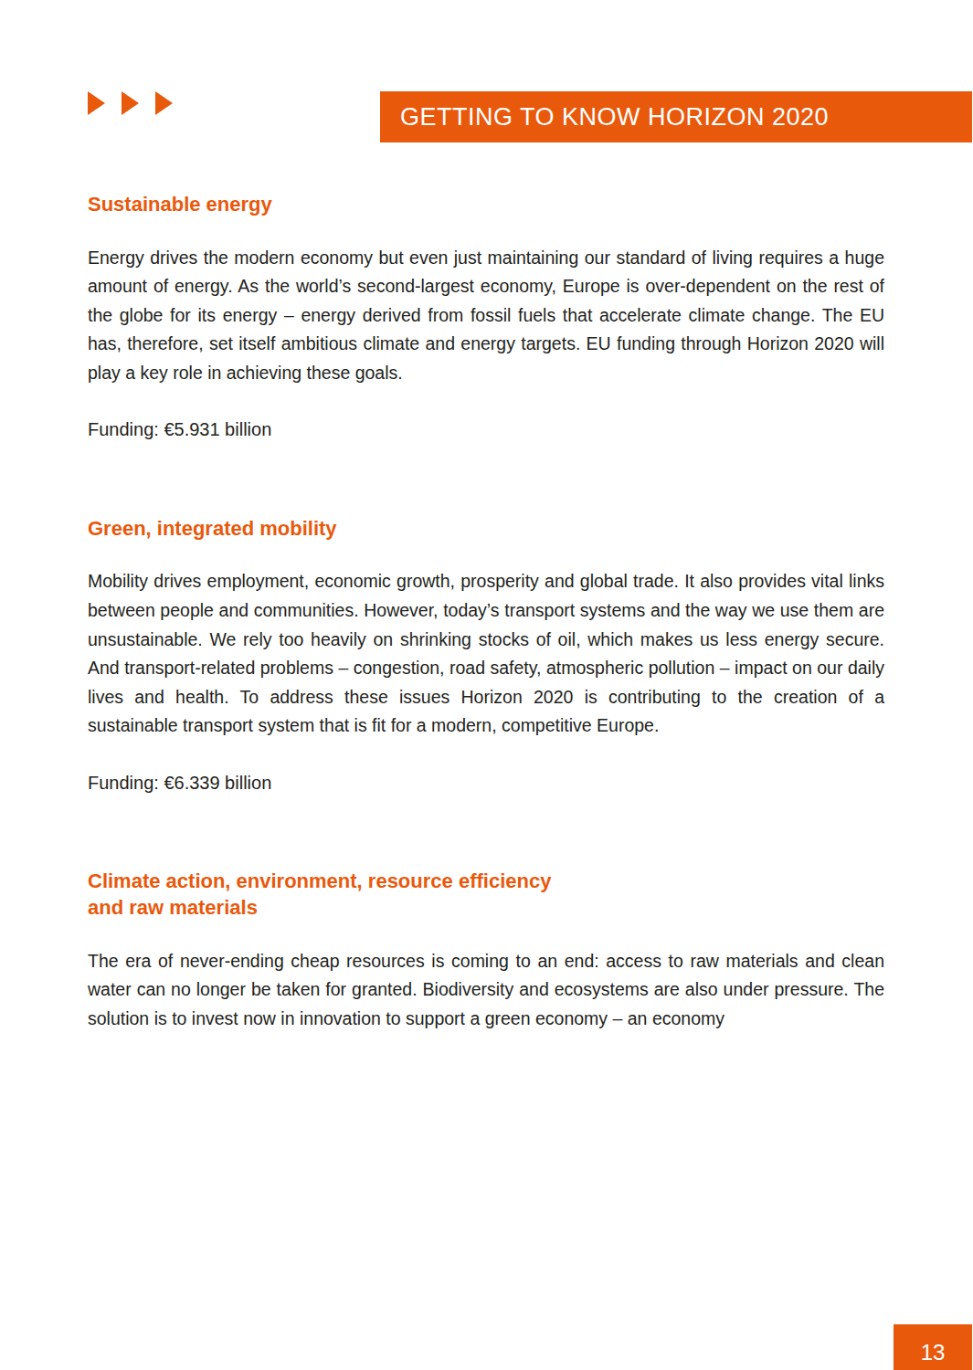GETTING TO KNOW HORIZON 2020
Sustainable energy
Energy drives the modern economy but even just maintaining our standard of living requires a huge amount of energy. As the world’s second-largest economy, Europe is over-dependent on the rest of the globe for its energy – energy derived from fossil fuels that accelerate climate change. The EU has, therefore, set itself ambitious climate and energy targets. EU funding through Horizon 2020 will play a key role in achieving these goals.
Funding: €5.931 billion
Green, integrated mobility
Mobility drives employment, economic growth, prosperity and global trade. It also provides vital links between people and communities. However, today’s transport systems and the way we use them are unsustainable. We rely too heavily on shrinking stocks of oil, which makes us less energy secure. And transport-related problems – congestion, road safety, atmospheric pollution – impact on our daily lives and health. To address these issues Horizon 2020 is contributing to the creation of a sustainable transport system that is fit for a modern, competitive Europe.
Funding: €6.339 billion
Climate action, environment, resource efficiency
and raw materials
The era of never-ending cheap resources is coming to an end: access to raw materials and clean water can no longer be taken for granted. Biodiversity and ecosystems are also under pressure. The solution is to invest now in innovation to support a green economy – an economy
13